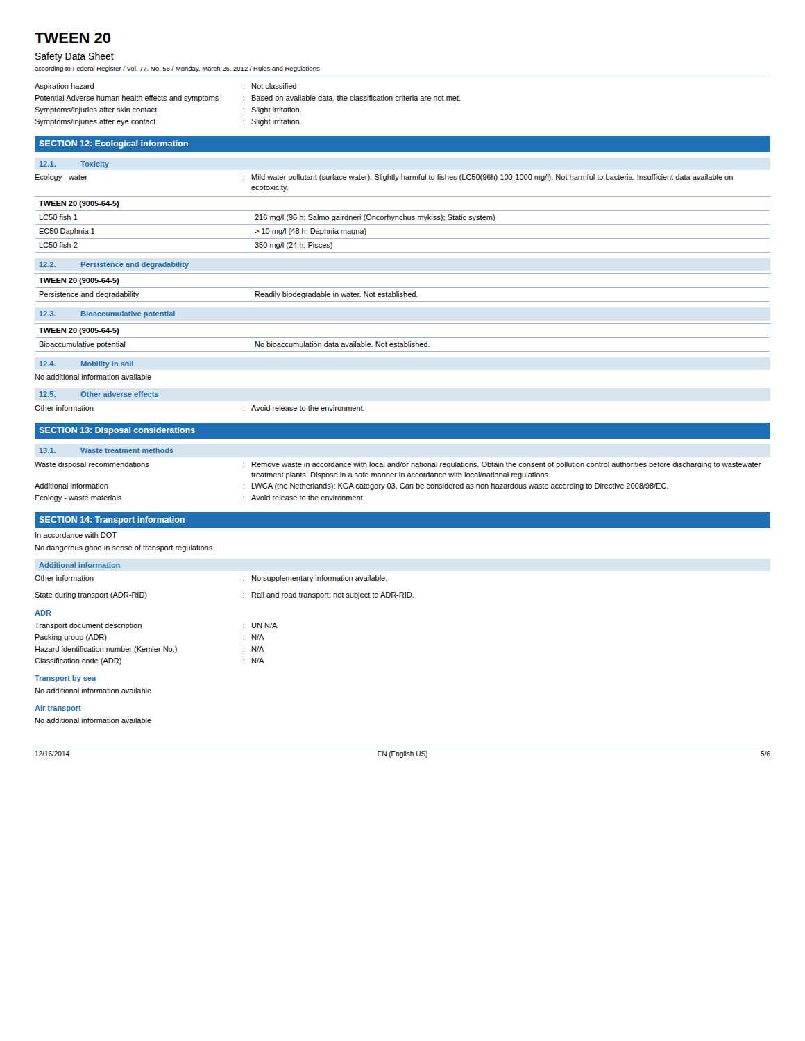TWEEN 20
Safety Data Sheet
according to Federal Register / Vol. 77, No. 58 / Monday, March 26, 2012 / Rules and Regulations
| Aspiration hazard | : | Not classified |
| Potential Adverse human health effects and symptoms | : | Based on available data, the classification criteria are not met. |
| Symptoms/injuries after skin contact | : | Slight irritation. |
| Symptoms/injuries after eye contact | : | Slight irritation. |
SECTION 12: Ecological information
12.1. Toxicity
| Ecology - water | : | Mild water pollutant (surface water). Slightly harmful to fishes (LC50(96h) 100-1000 mg/l). Not harmful to bacteria. Insufficient data available on ecotoxicity. |
| TWEEN 20 (9005-64-5) |
| LC50 fish 1 | 216 mg/l (96 h; Salmo gairdneri (Oncorhynchus mykiss); Static system) |
| EC50 Daphnia 1 | > 10 mg/l (48 h; Daphnia magna) |
| LC50 fish 2 | 350 mg/l (24 h; Pisces) |
12.2. Persistence and degradability
| TWEEN 20 (9005-64-5) |
| Persistence and degradability | Readily biodegradable in water. Not established. |
12.3. Bioaccumulative potential
| TWEEN 20 (9005-64-5) |
| Bioaccumulative potential | No bioaccumulation data available. Not established. |
12.4. Mobility in soil
No additional information available
12.5. Other adverse effects
| Other information | : | Avoid release to the environment. |
SECTION 13: Disposal considerations
13.1. Waste treatment methods
| Waste disposal recommendations | : | Remove waste in accordance with local and/or national regulations. Obtain the consent of pollution control authorities before discharging to wastewater treatment plants. Dispose in a safe manner in accordance with local/national regulations. |
| Additional information | : | LWCA (the Netherlands): KGA category 03. Can be considered as non hazardous waste according to Directive 2008/98/EC. |
| Ecology - waste materials | : | Avoid release to the environment. |
SECTION 14: Transport information
In accordance with DOT
No dangerous good in sense of transport regulations
Additional information
| Other information | : | No supplementary information available. |
| State during transport (ADR-RID) | : | Rail and road transport: not subject to ADR-RID. |
ADR
| Transport document description | : | UN N/A |
| Packing group (ADR) | : | N/A |
| Hazard identification number (Kemler No.) | : | N/A |
| Classification code (ADR) | : | N/A |
Transport by sea
No additional information available
Air transport
No additional information available
12/16/2014
EN (English US)
5/6